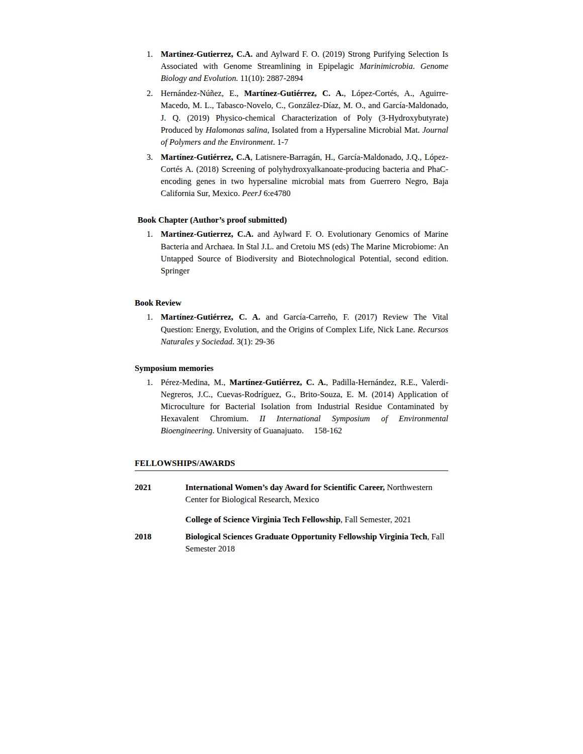Martinez-Gutierrez, C.A. and Aylward F. O. (2019) Strong Purifying Selection Is Associated with Genome Streamlining in Epipelagic Marinimicrobia. Genome Biology and Evolution. 11(10): 2887-2894
Hernández-Núñez, E., Martínez-Gutiérrez, C. A., López-Cortés, A., Aguirre-Macedo, M. L., Tabasco-Novelo, C., González-Díaz, M. O., and García-Maldonado, J. Q. (2019) Physico-chemical Characterization of Poly (3-Hydroxybutyrate) Produced by Halomonas salina, Isolated from a Hypersaline Microbial Mat. Journal of Polymers and the Environment. 1-7
Martínez-Gutiérrez, C.A, Latisnere-Barragán, H., García-Maldonado, J.Q., López-Cortés A. (2018) Screening of polyhydroxyalkanoate-producing bacteria and PhaC-encoding genes in two hypersaline microbial mats from Guerrero Negro, Baja California Sur, Mexico. PeerJ 6:e4780
Book Chapter (Author’s proof submitted)
Martinez-Gutierrez, C.A. and Aylward F. O. Evolutionary Genomics of Marine Bacteria and Archaea. In Stal J.L. and Cretoiu MS (eds) The Marine Microbiome: An Untapped Source of Biodiversity and Biotechnological Potential, second edition. Springer
Book Review
Martínez-Gutiérrez, C. A. and García-Carreño, F. (2017) Review The Vital Question: Energy, Evolution, and the Origins of Complex Life, Nick Lane. Recursos Naturales y Sociedad. 3(1): 29-36
Symposium memories
Pérez-Medina, M., Martínez-Gutiérrez, C. A., Padilla-Hernández, R.E., Valerdi-Negreros, J.C., Cuevas-Rodríguez, G., Brito-Souza, E. M. (2014) Application of Microculture for Bacterial Isolation from Industrial Residue Contaminated by Hexavalent Chromium. II International Symposium of Environmental Bioengineering. University of Guanajuato. 158-162
FELLOWSHIPS/AWARDS
2021
International Women’s day Award for Scientific Career, Northwestern Center for Biological Research, Mexico
College of Science Virginia Tech Fellowship, Fall Semester, 2021
2018
Biological Sciences Graduate Opportunity Fellowship Virginia Tech, Fall Semester 2018